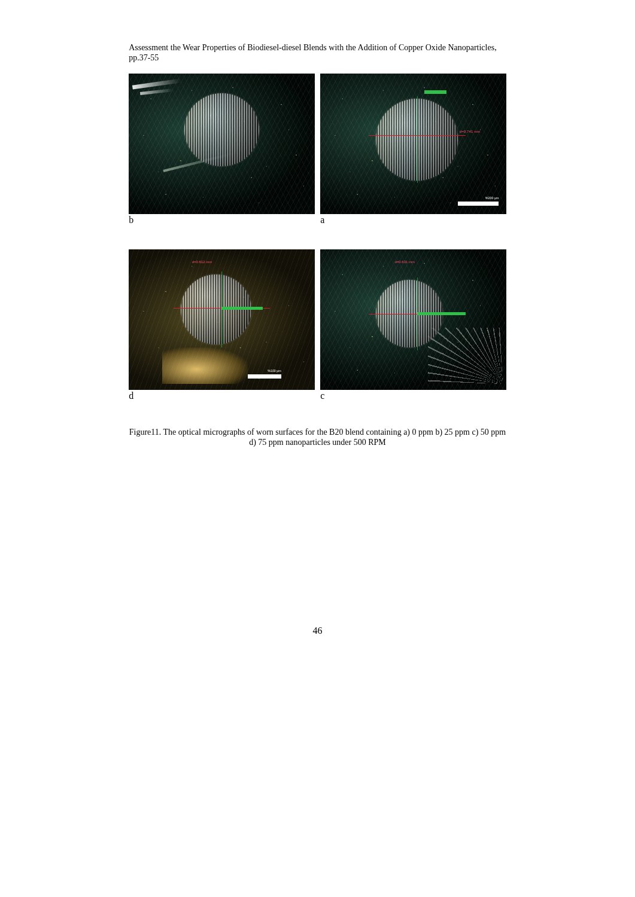Assessment the Wear Properties of Biodiesel-diesel Blends with the Addition of Copper Oxide Nanoparticles, pp.37-55
b
d=0.741 mm
%200 µm
a
d=0.612 mm
%100 µm
d
d=0.631 mm
c
Figure11. The optical micrographs of worn surfaces for the B20 blend containing a) 0 ppm b) 25 ppm c) 50 ppm d) 75 ppm nanoparticles under 500 RPM
46